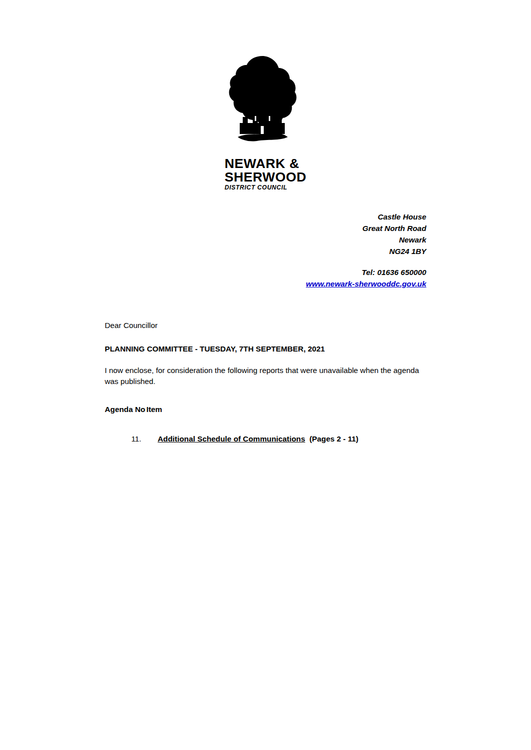NEWARK & SHERWOOD DISTRICT COUNCIL
Castle House
Great North Road
Newark
NG24 1BY
Tel: 01636 650000
www.newark-sherwooddc.gov.uk
Dear Councillor
PLANNING COMMITTEE - TUESDAY, 7TH SEPTEMBER, 2021
I now enclose, for consideration the following reports that were unavailable when the agenda was published.
Agenda No Item
11. Additional Schedule of Communications (Pages 2 - 11)